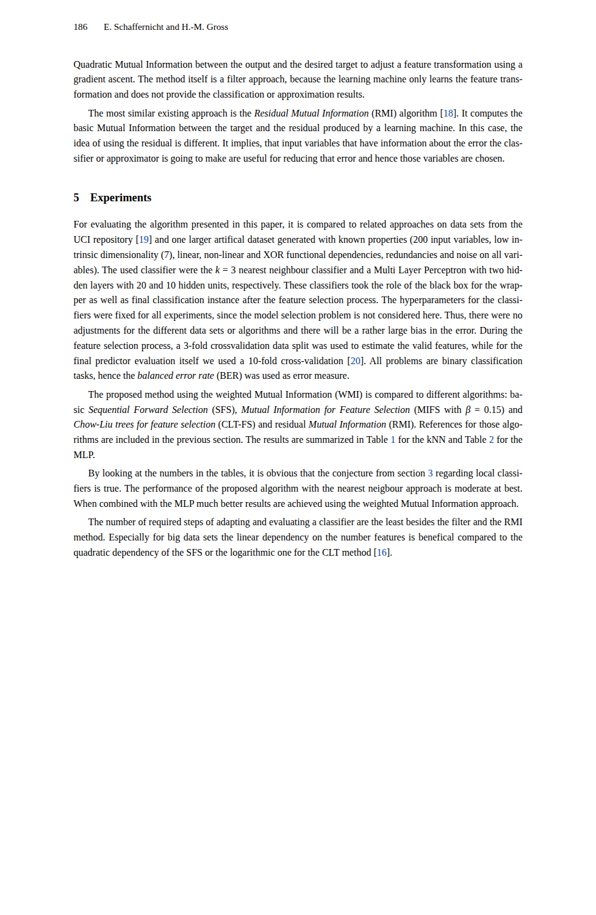186 E. Schaffernicht and H.-M. Gross
Quadratic Mutual Information between the output and the desired target to adjust a feature transformation using a gradient ascent. The method itself is a filter approach, because the learning machine only learns the feature transformation and does not provide the classification or approximation results.
The most similar existing approach is the Residual Mutual Information (RMI) algorithm [18]. It computes the basic Mutual Information between the target and the residual produced by a learning machine. In this case, the idea of using the residual is different. It implies, that input variables that have information about the error the classifier or approximator is going to make are useful for reducing that error and hence those variables are chosen.
5 Experiments
For evaluating the algorithm presented in this paper, it is compared to related approaches on data sets from the UCI repository [19] and one larger artifical dataset generated with known properties (200 input variables, low intrinsic dimensionality (7), linear, non-linear and XOR functional dependencies, redundancies and noise on all variables). The used classifier were the k = 3 nearest neighbour classifier and a Multi Layer Perceptron with two hidden layers with 20 and 10 hidden units, respectively. These classifiers took the role of the black box for the wrapper as well as final classification instance after the feature selection process. The hyperparameters for the classifiers were fixed for all experiments, since the model selection problem is not considered here. Thus, there were no adjustments for the different data sets or algorithms and there will be a rather large bias in the error. During the feature selection process, a 3-fold crossvalidation data split was used to estimate the valid features, while for the final predictor evaluation itself we used a 10-fold cross-validation [20]. All problems are binary classification tasks, hence the balanced error rate (BER) was used as error measure.
The proposed method using the weighted Mutual Information (WMI) is compared to different algorithms: basic Sequential Forward Selection (SFS), Mutual Information for Feature Selection (MIFS with β = 0.15) and Chow-Liu trees for feature selection (CLT-FS) and residual Mutual Information (RMI). References for those algorithms are included in the previous section. The results are summarized in Table 1 for the kNN and Table 2 for the MLP.
By looking at the numbers in the tables, it is obvious that the conjecture from section 3 regarding local classifiers is true. The performance of the proposed algorithm with the nearest neigbour approach is moderate at best. When combined with the MLP much better results are achieved using the weighted Mutual Information approach.
The number of required steps of adapting and evaluating a classifier are the least besides the filter and the RMI method. Especially for big data sets the linear dependency on the number features is benefical compared to the quadratic dependency of the SFS or the logarithmic one for the CLT method [16].